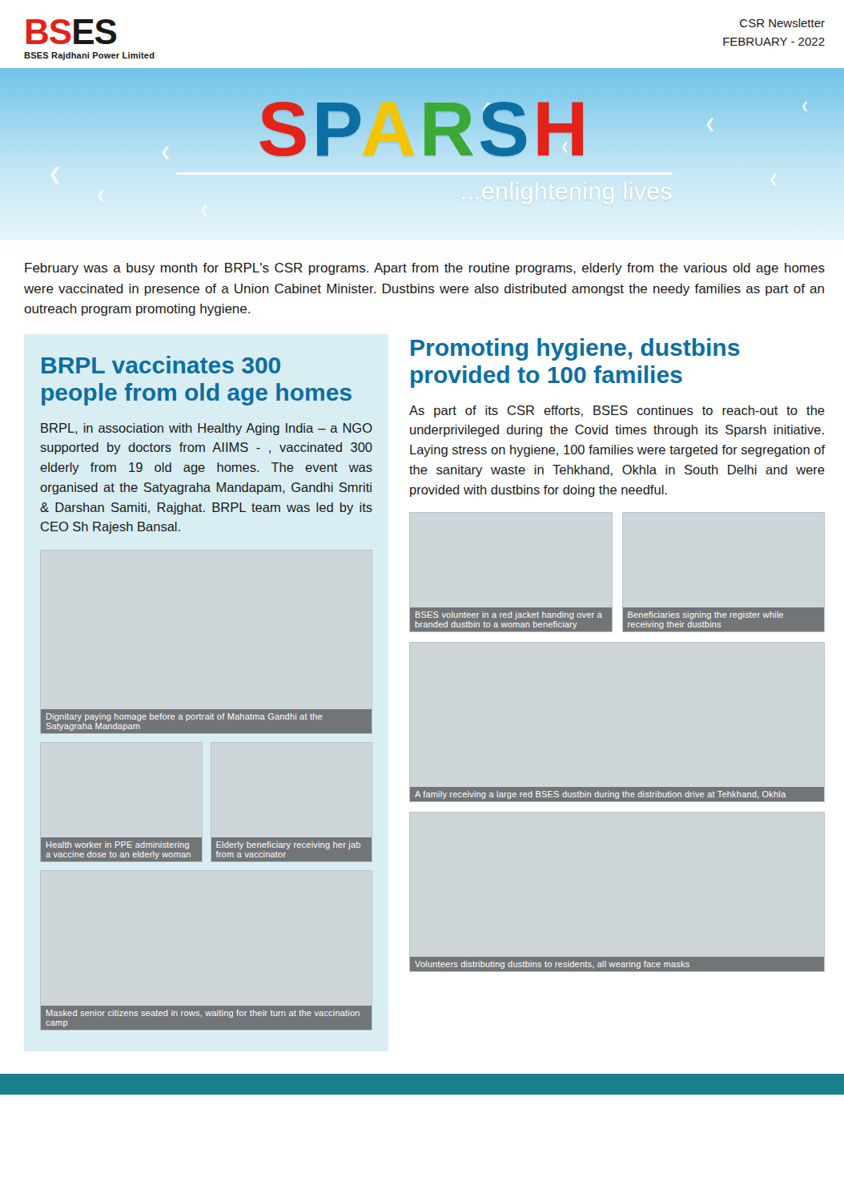BSES BSES Rajdhani Power Limited
CSR Newsletter
FEBRUARY - 2022
❮ ❮ ❮ ❮ ❮ ❮ ❮ ❮ ❮ ❮
SPARSH
...enlightening lives
February was a busy month for BRPL's CSR programs. Apart from the routine programs, elderly from the various old age homes were vaccinated in presence of a Union Cabinet Minister. Dustbins were also distributed amongst the needy families as part of an outreach program promoting hygiene.
BRPL vaccinates 300
people from old age homes
BRPL, in association with Healthy Aging India – a NGO supported by doctors from AIIMS - , vaccinated 300 elderly from 19 old age homes. The event was organised at the Satyagraha Mandapam, Gandhi Smriti & Darshan Samiti, Rajghat. BRPL team was led by its CEO Sh Rajesh Bansal.
Dignitary paying homage before a portrait of Mahatma Gandhi at the Satyagraha Mandapam
Health worker in PPE administering a vaccine dose to an elderly woman
Elderly beneficiary receiving her jab from a vaccinator
Masked senior citizens seated in rows, waiting for their turn at the vaccination camp
Promoting hygiene, dustbins
provided to 100 families
As part of its CSR efforts, BSES continues to reach-out to the underprivileged during the Covid times through its Sparsh initiative. Laying stress on hygiene, 100 families were targeted for segregation of the sanitary waste in Tehkhand, Okhla in South Delhi and were provided with dustbins for doing the needful.
BSES volunteer in a red jacket handing over a branded dustbin to a woman beneficiary
Beneficiaries signing the register while receiving their dustbins
A family receiving a large red BSES dustbin during the distribution drive at Tehkhand, Okhla
Volunteers distributing dustbins to residents, all wearing face masks